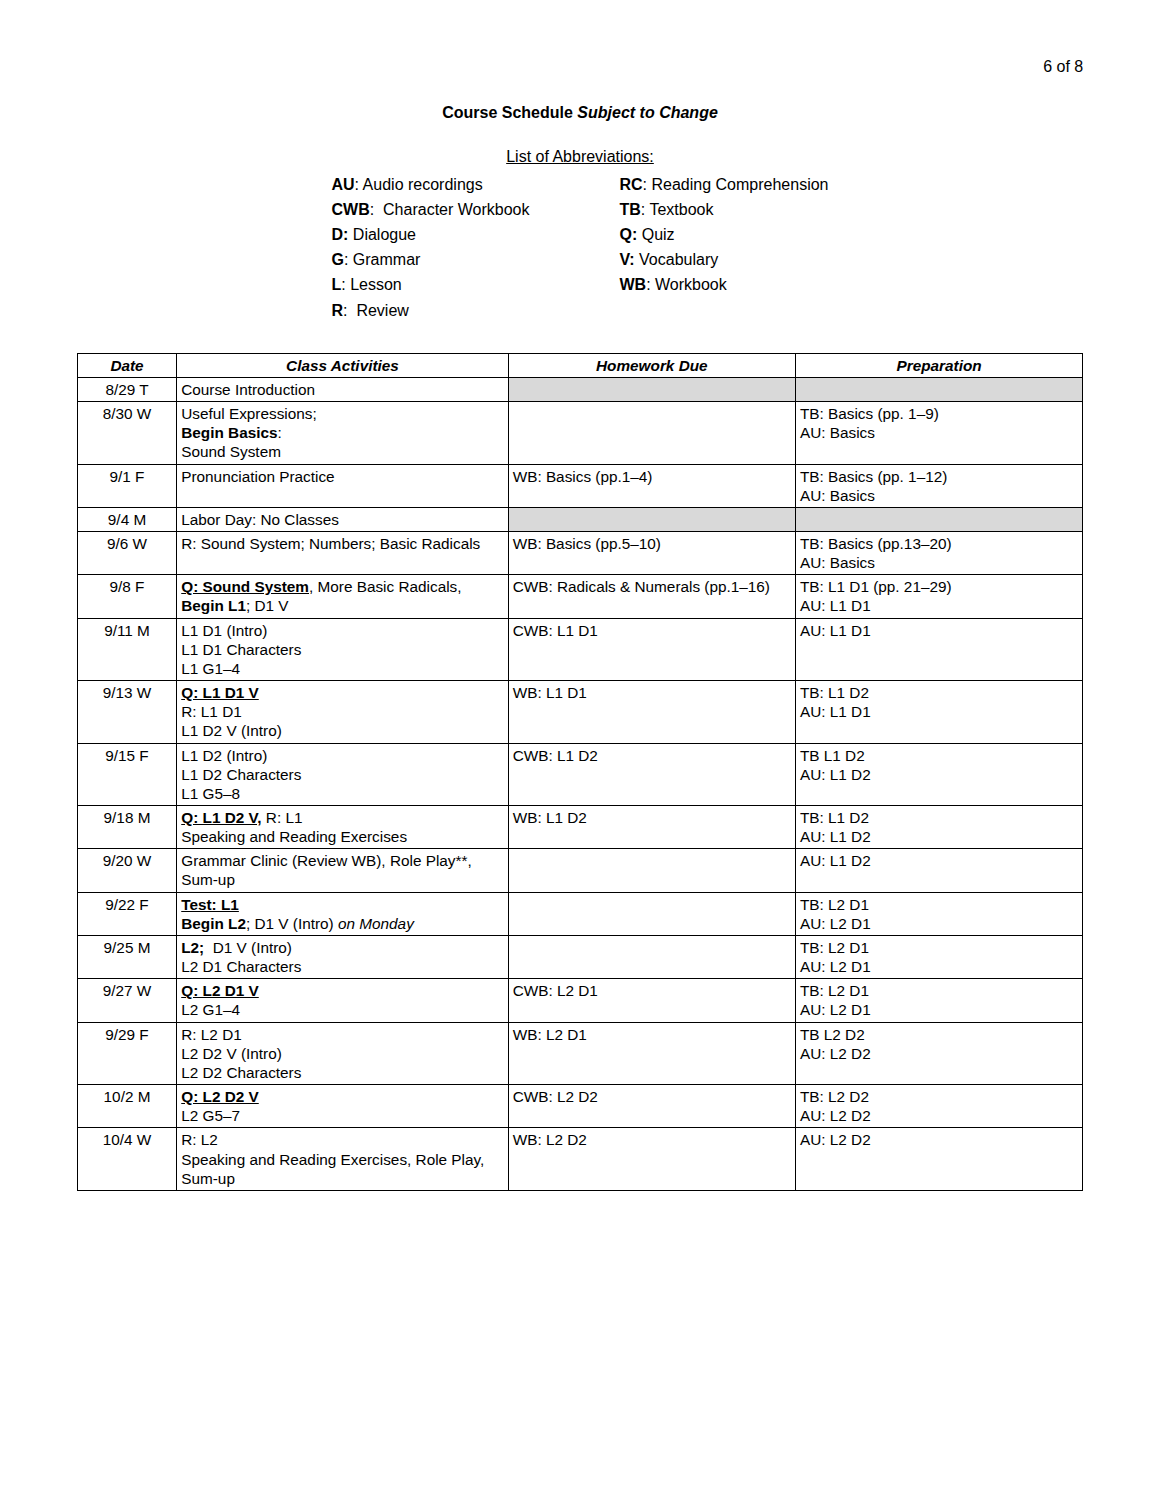6 of 8
Course Schedule Subject to Change
List of Abbreviations:
| AU : Audio recordings | RC : Reading Comprehension |
| CWB : Character Workbook | TB : Textbook |
| D: Dialogue | Q: Quiz |
| G : Grammar | V: Vocabulary |
| L : Lesson | WB : Workbook |
| R : Review | |
| Date | Class Activities | Homework Due | Preparation |
| --- | --- | --- | --- |
| 8/29 T | Course Introduction | | |
| 8/30 W | Useful Expressions; Begin Basics : Sound System | | TB: Basics (pp. 1–9) AU: Basics |
| 9/1 F | Pronunciation Practice | WB: Basics (pp.1–4) | TB: Basics (pp. 1–12) AU: Basics |
| 9/4 M | Labor Day: No Classes | | |
| 9/6 W | R: Sound System; Numbers; Basic Radicals | WB: Basics (pp.5–10) | TB: Basics (pp.13–20) AU: Basics |
| 9/8 F | Q: Sound System , More Basic Radicals, Begin L1 ; D1 V | CWB: Radicals & Numerals (pp.1–16) | TB: L1 D1 (pp. 21–29) AU: L1 D1 |
| 9/11 M | L1 D1 (Intro) L1 D1 Characters L1 G1–4 | CWB: L1 D1 | AU: L1 D1 |
| 9/13 W | Q: L1 D1 V R: L1 D1 L1 D2 V (Intro) | WB: L1 D1 | TB: L1 D2 AU: L1 D1 |
| 9/15 F | L1 D2 (Intro) L1 D2 Characters L1 G5–8 | CWB: L1 D2 | TB L1 D2 AU: L1 D2 |
| 9/18 M | Q: L1 D2 V, R: L1 Speaking and Reading Exercises | WB: L1 D2 | TB: L1 D2 AU: L1 D2 |
| 9/20 W | Grammar Clinic (Review WB), Role Play**, Sum-up | | AU: L1 D2 |
| 9/22 F | Test: L1 Begin L2 ; D1 V (Intro) on Monday | | TB: L2 D1 AU: L2 D1 |
| 9/25 M | L2; D1 V (Intro) L2 D1 Characters | | TB: L2 D1 AU: L2 D1 |
| 9/27 W | Q: L2 D1 V L2 G1–4 | CWB: L2 D1 | TB: L2 D1 AU: L2 D1 |
| 9/29 F | R: L2 D1 L2 D2 V (Intro) L2 D2 Characters | WB: L2 D1 | TB L2 D2 AU: L2 D2 |
| 10/2 M | Q: L2 D2 V L2 G5–7 | CWB: L2 D2 | TB: L2 D2 AU: L2 D2 |
| 10/4 W | R: L2 Speaking and Reading Exercises, Role Play, Sum-up | WB: L2 D2 | AU: L2 D2 |